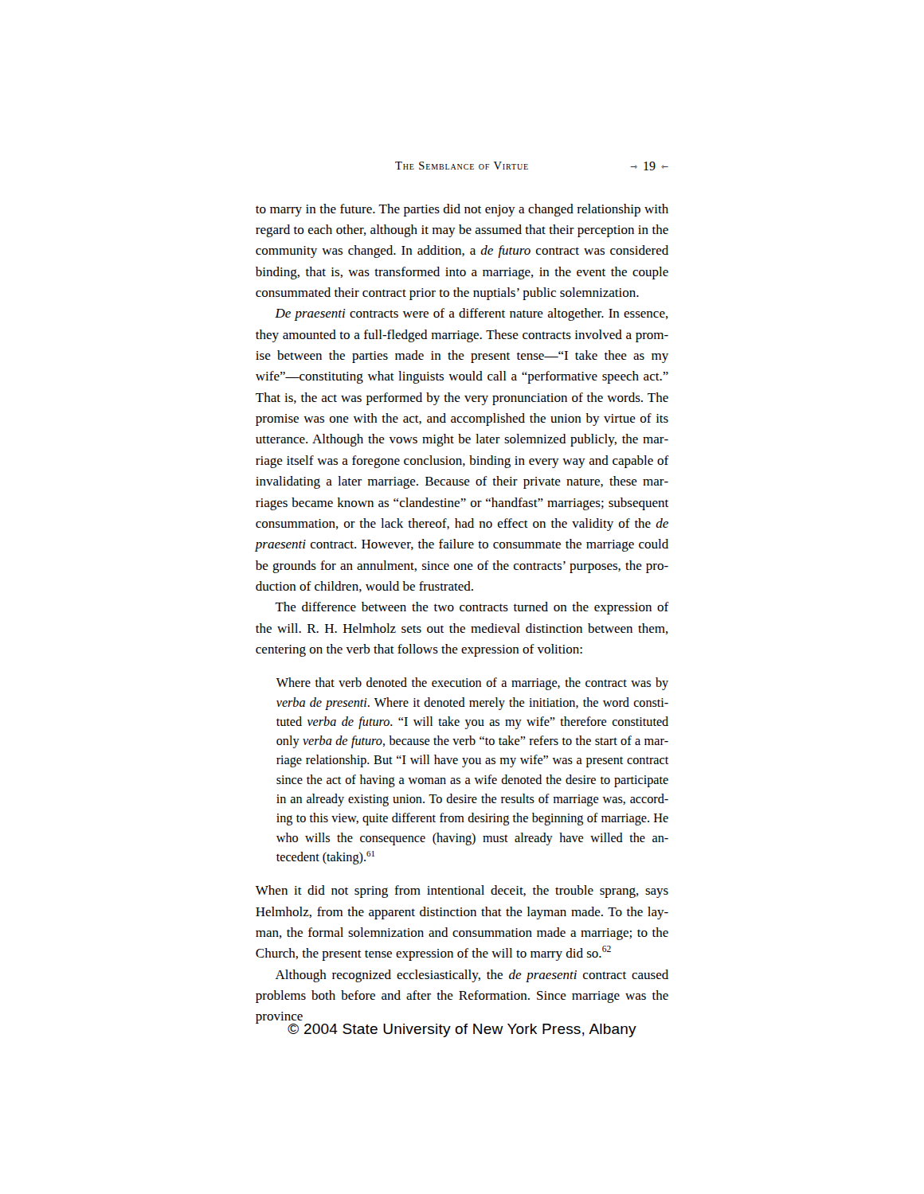The Semblance of Virtue ⇾19⇽
to marry in the future. The parties did not enjoy a changed relationship with regard to each other, although it may be assumed that their perception in the community was changed. In addition, a de futuro contract was considered binding, that is, was transformed into a marriage, in the event the couple consummated their contract prior to the nuptials’ public solemnization.
De praesenti contracts were of a different nature altogether. In essence, they amounted to a full-fledged marriage. These contracts involved a promise between the parties made in the present tense—“I take thee as my wife”—constituting what linguists would call a “performative speech act.” That is, the act was performed by the very pronunciation of the words. The promise was one with the act, and accomplished the union by virtue of its utterance. Although the vows might be later solemnized publicly, the marriage itself was a foregone conclusion, binding in every way and capable of invalidating a later marriage. Because of their private nature, these marriages became known as “clandestine” or “handfast” marriages; subsequent consummation, or the lack thereof, had no effect on the validity of the de praesenti contract. However, the failure to consummate the marriage could be grounds for an annulment, since one of the contracts’ purposes, the production of children, would be frustrated.
The difference between the two contracts turned on the expression of the will. R. H. Helmholz sets out the medieval distinction between them, centering on the verb that follows the expression of volition:
Where that verb denoted the execution of a marriage, the contract was by verba de presenti. Where it denoted merely the initiation, the word constituted verba de futuro. “I will take you as my wife” therefore constituted only verba de futuro, because the verb “to take” refers to the start of a marriage relationship. But “I will have you as my wife” was a present contract since the act of having a woman as a wife denoted the desire to participate in an already existing union. To desire the results of marriage was, according to this view, quite different from desiring the beginning of marriage. He who wills the consequence (having) must already have willed the antecedent (taking).61
When it did not spring from intentional deceit, the trouble sprang, says Helmholz, from the apparent distinction that the layman made. To the layman, the formal solemnization and consummation made a marriage; to the Church, the present tense expression of the will to marry did so.62
Although recognized ecclesiastically, the de praesenti contract caused problems both before and after the Reformation. Since marriage was the province
© 2004 State University of New York Press, Albany